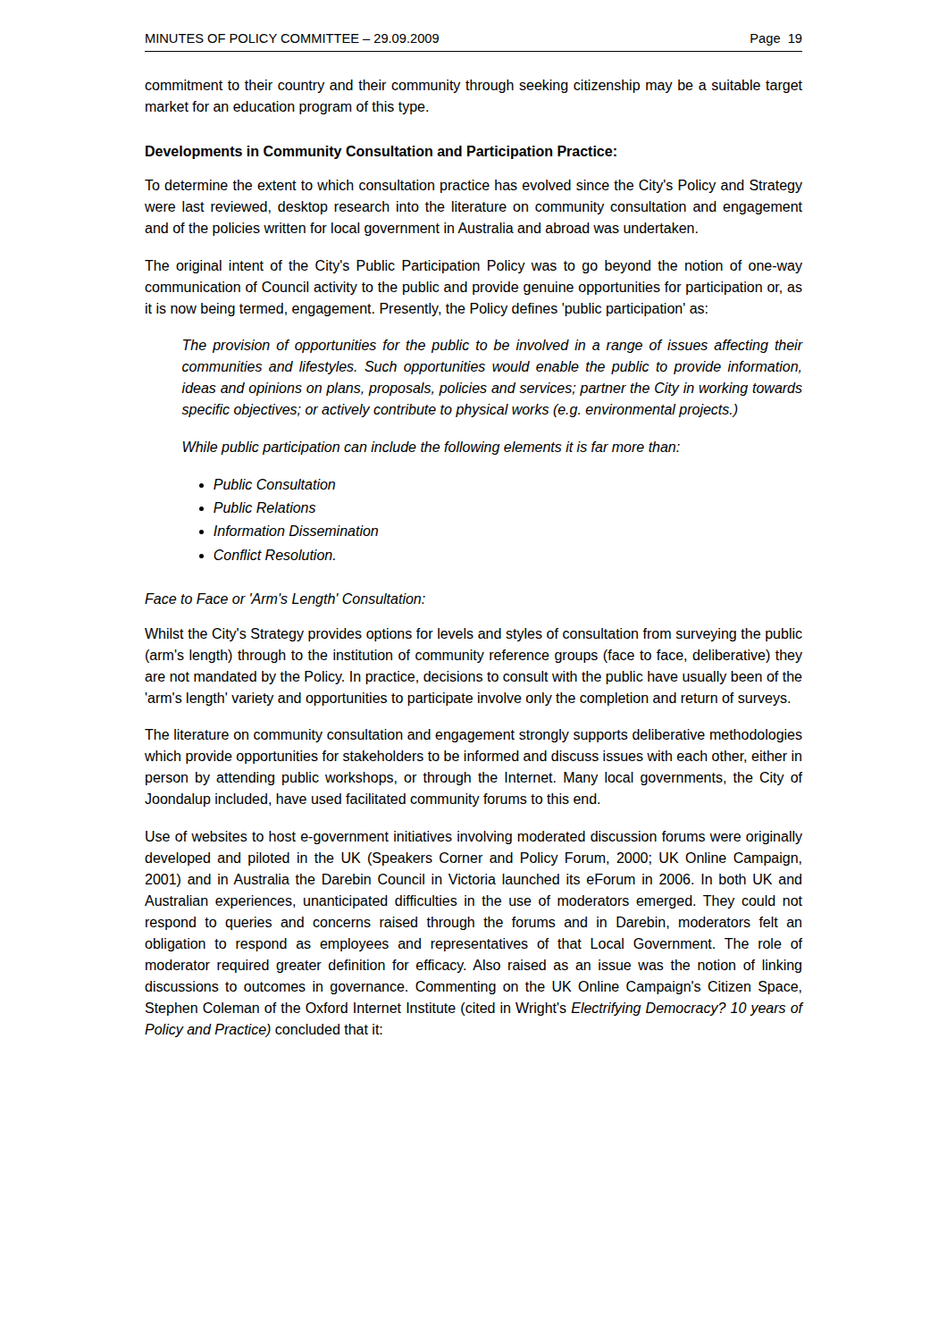MINUTES OF POLICY COMMITTEE – 29.09.2009 Page 19
commitment to their country and their community through seeking citizenship may be a suitable target market for an education program of this type.
Developments in Community Consultation and Participation Practice:
To determine the extent to which consultation practice has evolved since the City's Policy and Strategy were last reviewed, desktop research into the literature on community consultation and engagement and of the policies written for local government in Australia and abroad was undertaken.
The original intent of the City's Public Participation Policy was to go beyond the notion of one-way communication of Council activity to the public and provide genuine opportunities for participation or, as it is now being termed, engagement. Presently, the Policy defines 'public participation' as:
The provision of opportunities for the public to be involved in a range of issues affecting their communities and lifestyles. Such opportunities would enable the public to provide information, ideas and opinions on plans, proposals, policies and services; partner the City in working towards specific objectives; or actively contribute to physical works (e.g. environmental projects.)
While public participation can include the following elements it is far more than:
Public Consultation
Public Relations
Information Dissemination
Conflict Resolution.
Face to Face or 'Arm's Length' Consultation:
Whilst the City's Strategy provides options for levels and styles of consultation from surveying the public (arm's length) through to the institution of community reference groups (face to face, deliberative) they are not mandated by the Policy. In practice, decisions to consult with the public have usually been of the 'arm's length' variety and opportunities to participate involve only the completion and return of surveys.
The literature on community consultation and engagement strongly supports deliberative methodologies which provide opportunities for stakeholders to be informed and discuss issues with each other, either in person by attending public workshops, or through the Internet. Many local governments, the City of Joondalup included, have used facilitated community forums to this end.
Use of websites to host e-government initiatives involving moderated discussion forums were originally developed and piloted in the UK (Speakers Corner and Policy Forum, 2000; UK Online Campaign, 2001) and in Australia the Darebin Council in Victoria launched its eForum in 2006. In both UK and Australian experiences, unanticipated difficulties in the use of moderators emerged. They could not respond to queries and concerns raised through the forums and in Darebin, moderators felt an obligation to respond as employees and representatives of that Local Government. The role of moderator required greater definition for efficacy. Also raised as an issue was the notion of linking discussions to outcomes in governance. Commenting on the UK Online Campaign's Citizen Space, Stephen Coleman of the Oxford Internet Institute (cited in Wright's Electrifying Democracy? 10 years of Policy and Practice) concluded that it: